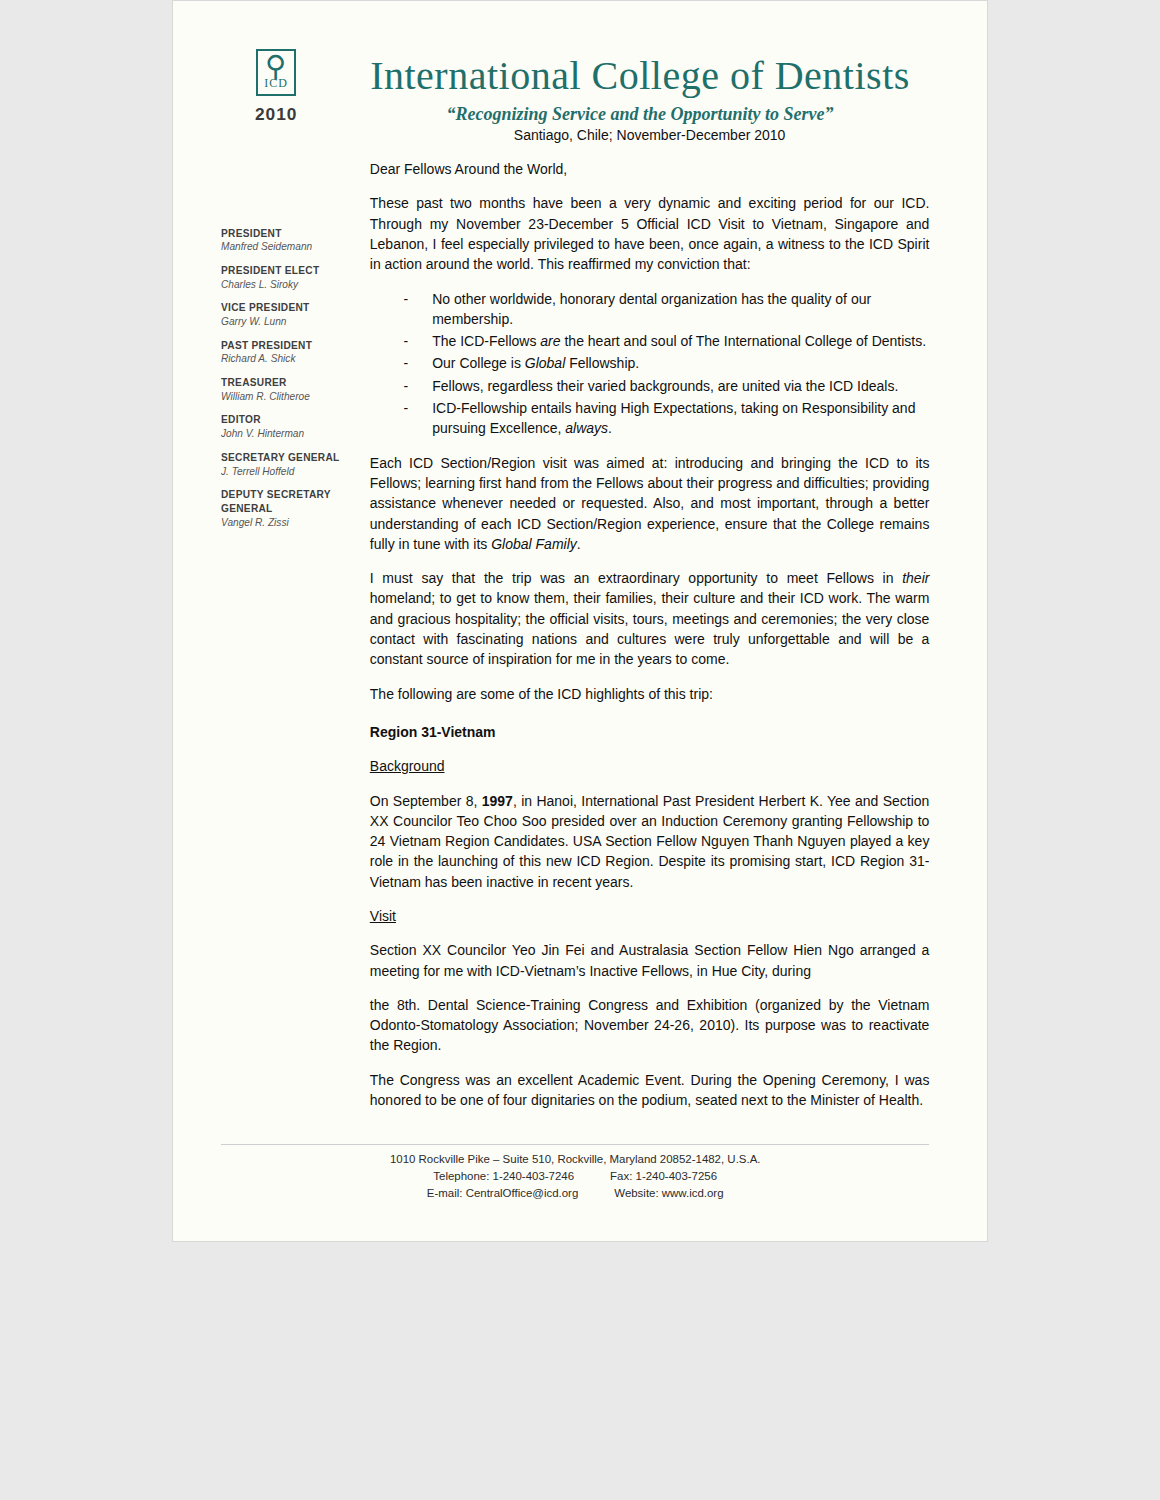⚲
ICD
2010
International College of Dentists
“Recognizing Service and the Opportunity to Serve”
President
Manfred Seidemann
President Elect
Charles L. Siroky
Vice President
Garry W. Lunn
Past President
Richard A. Shick
Treasurer
William R. Clitheroe
Editor
John V. Hinterman
Secretary General
J. Terrell Hoffeld
Deputy Secretary General
Vangel R. Zissi
Santiago, Chile; November-December 2010
Dear Fellows Around the World,
These past two months have been a very dynamic and exciting period for our ICD. Through my November 23-December 5 Official ICD Visit to Vietnam, Singapore and Lebanon, I feel especially privileged to have been, once again, a witness to the ICD Spirit in action around the world. This reaffirmed my conviction that:
No other worldwide, honorary dental organization has the quality of our membership.
The ICD-Fellows are the heart and soul of The International College of Dentists.
Our College is Global Fellowship.
Fellows, regardless their varied backgrounds, are united via the ICD Ideals.
ICD-Fellowship entails having High Expectations, taking on Responsibility and pursuing Excellence, always.
Each ICD Section/Region visit was aimed at: introducing and bringing the ICD to its Fellows; learning first hand from the Fellows about their progress and difficulties; providing assistance whenever needed or requested. Also, and most important, through a better understanding of each ICD Section/Region experience, ensure that the College remains fully in tune with its Global Family.
I must say that the trip was an extraordinary opportunity to meet Fellows in their homeland; to get to know them, their families, their culture and their ICD work. The warm and gracious hospitality; the official visits, tours, meetings and ceremonies; the very close contact with fascinating nations and cultures were truly unforgettable and will be a constant source of inspiration for me in the years to come.
The following are some of the ICD highlights of this trip:
Region 31-Vietnam
Background
On September 8, 1997, in Hanoi, International Past President Herbert K. Yee and Section XX Councilor Teo Choo Soo presided over an Induction Ceremony granting Fellowship to 24 Vietnam Region Candidates. USA Section Fellow Nguyen Thanh Nguyen played a key role in the launching of this new ICD Region. Despite its promising start, ICD Region 31-Vietnam has been inactive in recent years.
Visit
Section XX Councilor Yeo Jin Fei and Australasia Section Fellow Hien Ngo arranged a meeting for me with ICD-Vietnam’s Inactive Fellows, in Hue City, during
the 8th. Dental Science-Training Congress and Exhibition (organized by the Vietnam Odonto-Stomatology Association; November 24-26, 2010). Its purpose was to reactivate the Region.
The Congress was an excellent Academic Event. During the Opening Ceremony, I was honored to be one of four dignitaries on the podium, seated next to the Minister of Health.
1010 Rockville Pike – Suite 510, Rockville, Maryland 20852-1482, U.S.A.
Telephone: 1-240-403-7246 Fax: 1-240-403-7256
E-mail: CentralOffice@icd.org Website: www.icd.org